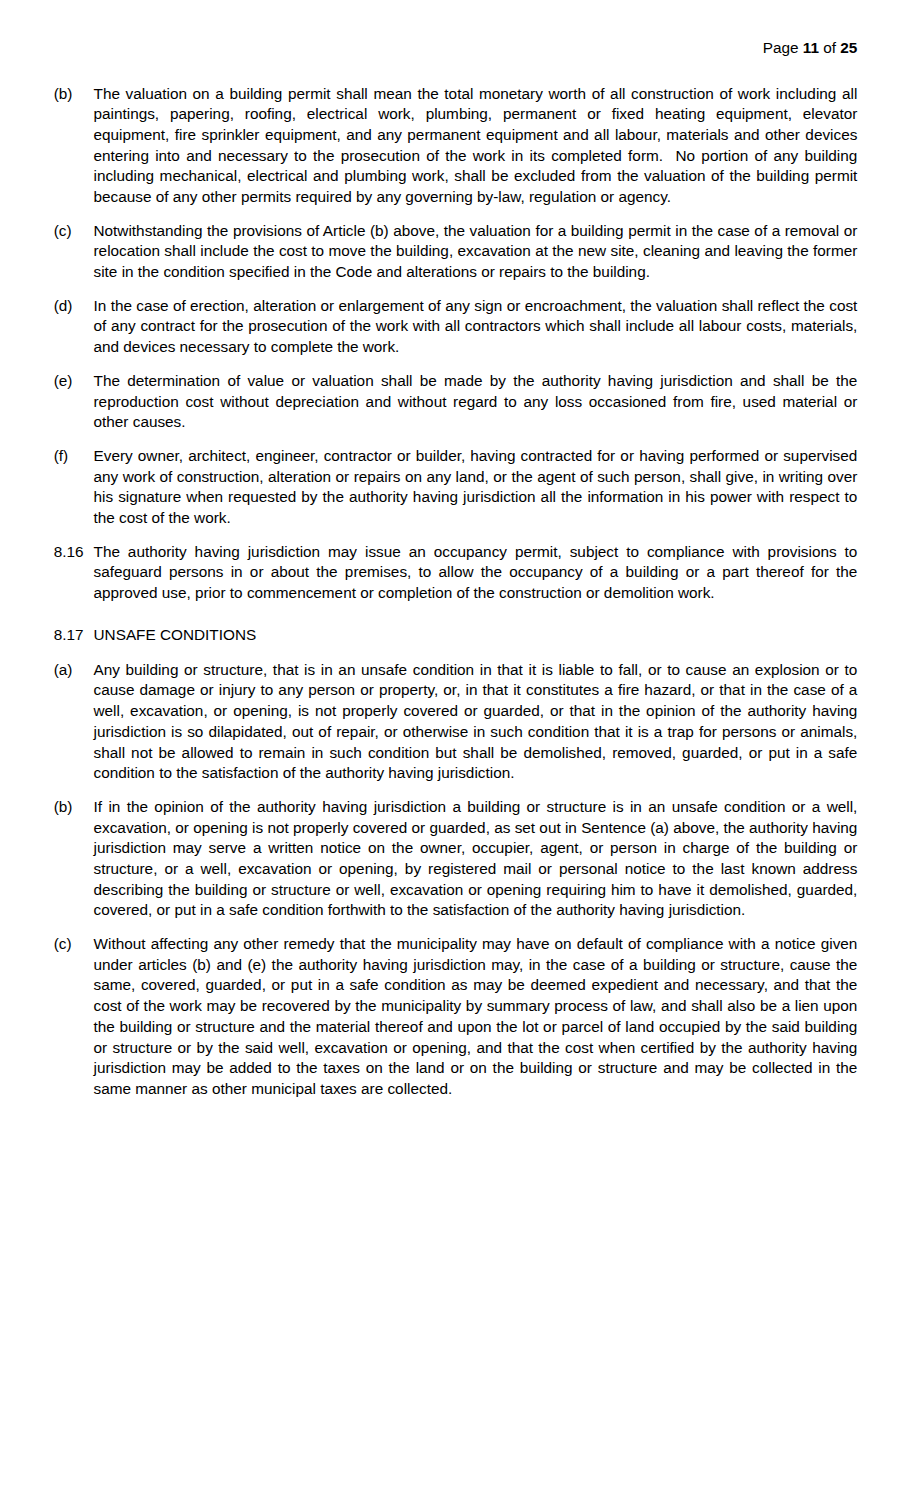Page 11 of 25
(b) The valuation on a building permit shall mean the total monetary worth of all construction of work including all paintings, papering, roofing, electrical work, plumbing, permanent or fixed heating equipment, elevator equipment, fire sprinkler equipment, and any permanent equipment and all labour, materials and other devices entering into and necessary to the prosecution of the work in its completed form. No portion of any building including mechanical, electrical and plumbing work, shall be excluded from the valuation of the building permit because of any other permits required by any governing by-law, regulation or agency.
(c) Notwithstanding the provisions of Article (b) above, the valuation for a building permit in the case of a removal or relocation shall include the cost to move the building, excavation at the new site, cleaning and leaving the former site in the condition specified in the Code and alterations or repairs to the building.
(d) In the case of erection, alteration or enlargement of any sign or encroachment, the valuation shall reflect the cost of any contract for the prosecution of the work with all contractors which shall include all labour costs, materials, and devices necessary to complete the work.
(e) The determination of value or valuation shall be made by the authority having jurisdiction and shall be the reproduction cost without depreciation and without regard to any loss occasioned from fire, used material or other causes.
(f) Every owner, architect, engineer, contractor or builder, having contracted for or having performed or supervised any work of construction, alteration or repairs on any land, or the agent of such person, shall give, in writing over his signature when requested by the authority having jurisdiction all the information in his power with respect to the cost of the work.
8.16 The authority having jurisdiction may issue an occupancy permit, subject to compliance with provisions to safeguard persons in or about the premises, to allow the occupancy of a building or a part thereof for the approved use, prior to commencement or completion of the construction or demolition work.
8.17 UNSAFE CONDITIONS
(a) Any building or structure, that is in an unsafe condition in that it is liable to fall, or to cause an explosion or to cause damage or injury to any person or property, or, in that it constitutes a fire hazard, or that in the case of a well, excavation, or opening, is not properly covered or guarded, or that in the opinion of the authority having jurisdiction is so dilapidated, out of repair, or otherwise in such condition that it is a trap for persons or animals, shall not be allowed to remain in such condition but shall be demolished, removed, guarded, or put in a safe condition to the satisfaction of the authority having jurisdiction.
(b) If in the opinion of the authority having jurisdiction a building or structure is in an unsafe condition or a well, excavation, or opening is not properly covered or guarded, as set out in Sentence (a) above, the authority having jurisdiction may serve a written notice on the owner, occupier, agent, or person in charge of the building or structure, or a well, excavation or opening, by registered mail or personal notice to the last known address describing the building or structure or well, excavation or opening requiring him to have it demolished, guarded, covered, or put in a safe condition forthwith to the satisfaction of the authority having jurisdiction.
(c) Without affecting any other remedy that the municipality may have on default of compliance with a notice given under articles (b) and (e) the authority having jurisdiction may, in the case of a building or structure, cause the same, covered, guarded, or put in a safe condition as may be deemed expedient and necessary, and that the cost of the work may be recovered by the municipality by summary process of law, and shall also be a lien upon the building or structure and the material thereof and upon the lot or parcel of land occupied by the said building or structure or by the said well, excavation or opening, and that the cost when certified by the authority having jurisdiction may be added to the taxes on the land or on the building or structure and may be collected in the same manner as other municipal taxes are collected.